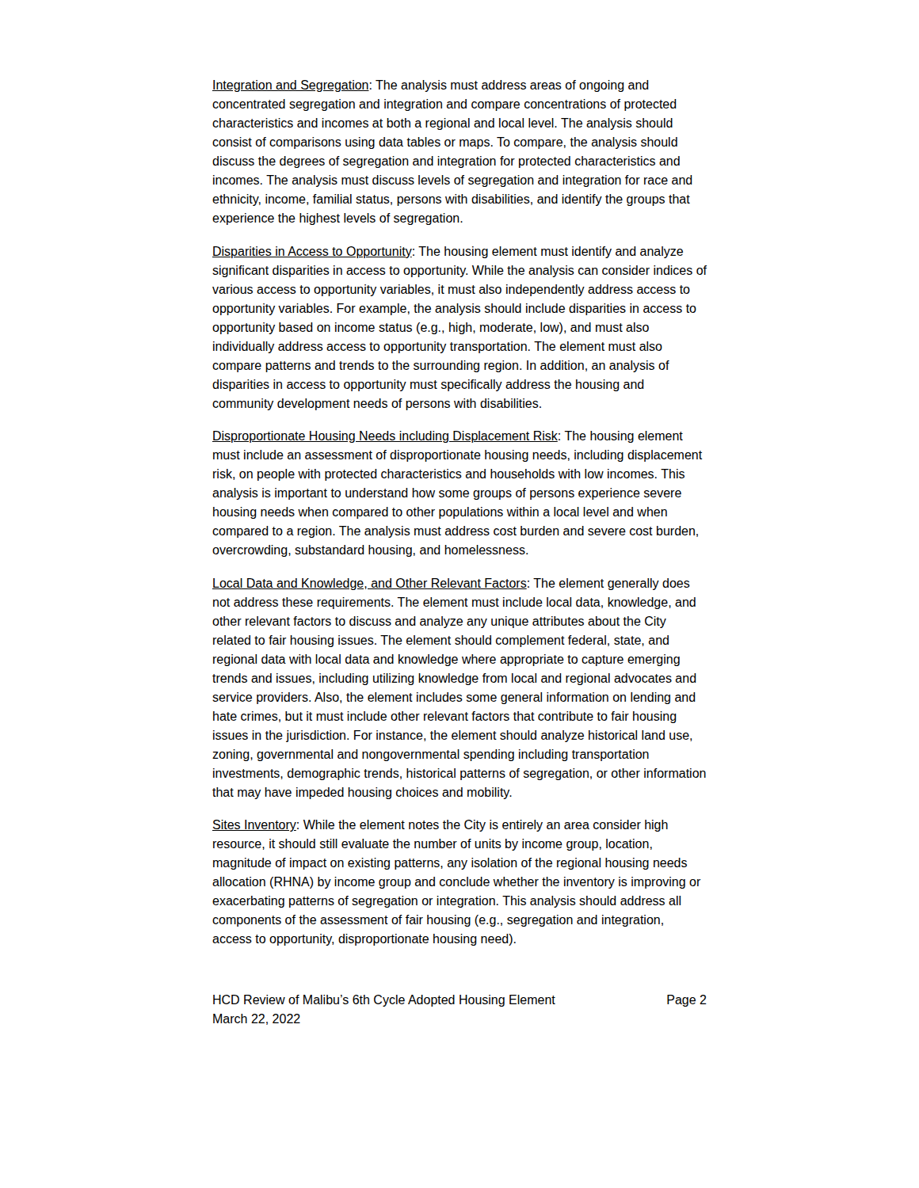Integration and Segregation: The analysis must address areas of ongoing and concentrated segregation and integration and compare concentrations of protected characteristics and incomes at both a regional and local level. The analysis should consist of comparisons using data tables or maps. To compare, the analysis should discuss the degrees of segregation and integration for protected characteristics and incomes. The analysis must discuss levels of segregation and integration for race and ethnicity, income, familial status, persons with disabilities, and identify the groups that experience the highest levels of segregation.
Disparities in Access to Opportunity: The housing element must identify and analyze significant disparities in access to opportunity. While the analysis can consider indices of various access to opportunity variables, it must also independently address access to opportunity variables. For example, the analysis should include disparities in access to opportunity based on income status (e.g., high, moderate, low), and must also individually address access to opportunity transportation. The element must also compare patterns and trends to the surrounding region. In addition, an analysis of disparities in access to opportunity must specifically address the housing and community development needs of persons with disabilities.
Disproportionate Housing Needs including Displacement Risk: The housing element must include an assessment of disproportionate housing needs, including displacement risk, on people with protected characteristics and households with low incomes. This analysis is important to understand how some groups of persons experience severe housing needs when compared to other populations within a local level and when compared to a region. The analysis must address cost burden and severe cost burden, overcrowding, substandard housing, and homelessness.
Local Data and Knowledge, and Other Relevant Factors: The element generally does not address these requirements. The element must include local data, knowledge, and other relevant factors to discuss and analyze any unique attributes about the City related to fair housing issues. The element should complement federal, state, and regional data with local data and knowledge where appropriate to capture emerging trends and issues, including utilizing knowledge from local and regional advocates and service providers. Also, the element includes some general information on lending and hate crimes, but it must include other relevant factors that contribute to fair housing issues in the jurisdiction. For instance, the element should analyze historical land use, zoning, governmental and nongovernmental spending including transportation investments, demographic trends, historical patterns of segregation, or other information that may have impeded housing choices and mobility.
Sites Inventory: While the element notes the City is entirely an area consider high resource, it should still evaluate the number of units by income group, location, magnitude of impact on existing patterns, any isolation of the regional housing needs allocation (RHNA) by income group and conclude whether the inventory is improving or exacerbating patterns of segregation or integration. This analysis should address all components of the assessment of fair housing (e.g., segregation and integration, access to opportunity, disproportionate housing need).
HCD Review of Malibu’s 6th Cycle Adopted Housing Element March 22, 2022
Page 2